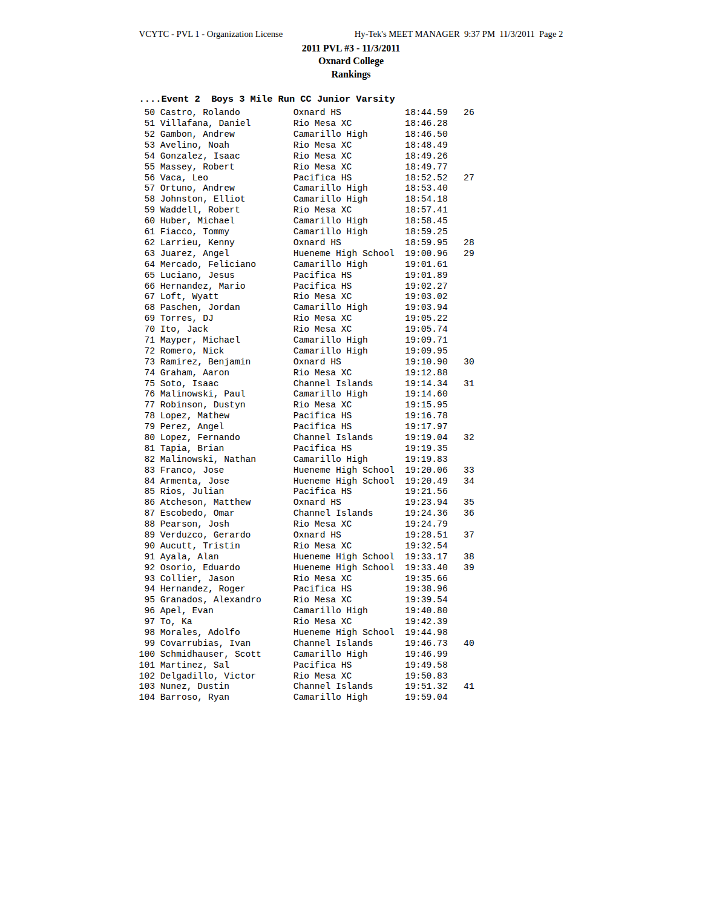VCYTC - PVL 1 - Organization License Hy-Tek's MEET MANAGER 9:37 PM 11/3/2011 Page 2
2011 PVL #3 - 11/3/2011
Oxnard College
Rankings
....Event 2 Boys 3 Mile Run CC Junior Varsity
 50 Castro, Rolando          Oxnard HS            18:44.59   26
 51 Villafana, Daniel        Rio Mesa XC          18:46.28
 52 Gambon, Andrew           Camarillo High       18:46.50
 53 Avelino, Noah            Rio Mesa XC          18:48.49
 54 Gonzalez, Isaac          Rio Mesa XC          18:49.26
 55 Massey, Robert           Rio Mesa XC          18:49.77
 56 Vaca, Leo                Pacifica HS          18:52.52   27
 57 Ortuno, Andrew           Camarillo High       18:53.40
 58 Johnston, Elliot         Camarillo High       18:54.18
 59 Waddell, Robert          Rio Mesa XC          18:57.41
 60 Huber, Michael           Camarillo High       18:58.45
 61 Fiacco, Tommy            Camarillo High       18:59.25
 62 Larrieu, Kenny           Oxnard HS            18:59.95   28
 63 Juarez, Angel            Hueneme High School  19:00.96   29
 64 Mercado, Feliciano       Camarillo High       19:01.61
 65 Luciano, Jesus           Pacifica HS          19:01.89
 66 Hernandez, Mario         Pacifica HS          19:02.27
 67 Loft, Wyatt              Rio Mesa XC          19:03.02
 68 Paschen, Jordan          Camarillo High       19:03.94
 69 Torres, DJ               Rio Mesa XC          19:05.22
 70 Ito, Jack                Rio Mesa XC          19:05.74
 71 Mayper, Michael          Camarillo High       19:09.71
 72 Romero, Nick             Camarillo High       19:09.95
 73 Ramirez, Benjamin        Oxnard HS            19:10.90   30
 74 Graham, Aaron            Rio Mesa XC          19:12.88
 75 Soto, Isaac              Channel Islands      19:14.34   31
 76 Malinowski, Paul         Camarillo High       19:14.60
 77 Robinson, Dustyn         Rio Mesa XC          19:15.95
 78 Lopez, Mathew            Pacifica HS          19:16.78
 79 Perez, Angel             Pacifica HS          19:17.97
 80 Lopez, Fernando          Channel Islands      19:19.04   32
 81 Tapia, Brian             Pacifica HS          19:19.35
 82 Malinowski, Nathan       Camarillo High       19:19.83
 83 Franco, Jose             Hueneme High School  19:20.06   33
 84 Armenta, Jose            Hueneme High School  19:20.49   34
 85 Rios, Julian             Pacifica HS          19:21.56
 86 Atcheson, Matthew        Oxnard HS            19:23.94   35
 87 Escobedo, Omar           Channel Islands      19:24.36   36
 88 Pearson, Josh            Rio Mesa XC          19:24.79
 89 Verduzco, Gerardo        Oxnard HS            19:28.51   37
 90 Aucutt, Tristin          Rio Mesa XC          19:32.54
 91 Ayala, Alan              Hueneme High School  19:33.17   38
 92 Osorio, Eduardo          Hueneme High School  19:33.40   39
 93 Collier, Jason           Rio Mesa XC          19:35.66
 94 Hernandez, Roger         Pacifica HS          19:38.96
 95 Granados, Alexandro      Rio Mesa XC          19:39.54
 96 Apel, Evan               Camarillo High       19:40.80
 97 To, Ka                   Rio Mesa XC          19:42.39
 98 Morales, Adolfo          Hueneme High School  19:44.98
 99 Covarrubias, Ivan        Channel Islands      19:46.73   40
100 Schmidhauser, Scott      Camarillo High       19:46.99
101 Martinez, Sal            Pacifica HS          19:49.58
102 Delgadillo, Victor       Rio Mesa XC          19:50.83
103 Nunez, Dustin            Channel Islands      19:51.32   41
104 Barroso, Ryan            Camarillo High       19:59.04